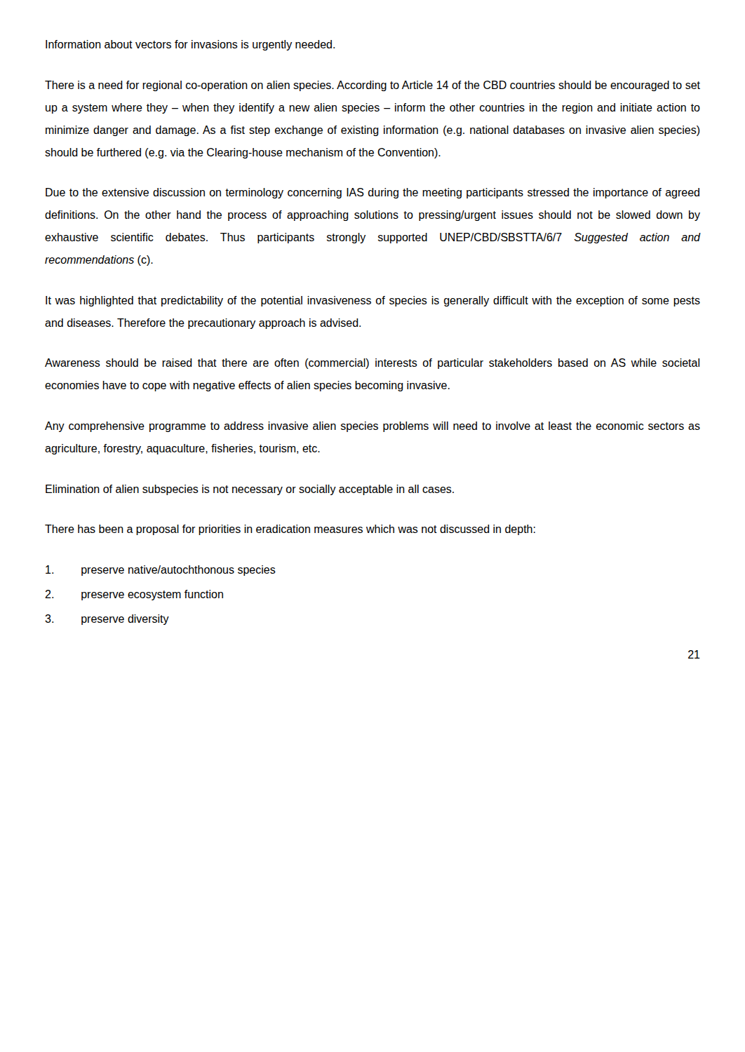Information about vectors for invasions is urgently needed.
There is a need for regional co-operation on alien species. According to Article 14 of the CBD countries should be encouraged to set up a system where they – when they identify a new alien species – inform the other countries in the region and initiate action to minimize danger and damage. As a fist step exchange of existing information (e.g. national databases on invasive alien species) should be furthered (e.g. via the Clearing-house mechanism of the Convention).
Due to the extensive discussion on terminology concerning IAS during the meeting participants stressed the importance of agreed definitions. On the other hand the process of approaching solutions to pressing/urgent issues should not be slowed down by exhaustive scientific debates. Thus participants strongly supported UNEP/CBD/SBSTTA/6/7 Suggested action and recommendations (c).
It was highlighted that predictability of the potential invasiveness of species is generally difficult with the exception of some pests and diseases. Therefore the precautionary approach is advised.
Awareness should be raised that there are often (commercial) interests of particular stakeholders based on AS while societal economies have to cope with negative effects of alien species becoming invasive.
Any comprehensive programme to address invasive alien species problems will need to involve at least the economic sectors as agriculture, forestry, aquaculture, fisheries, tourism, etc.
Elimination of alien subspecies is not necessary or socially acceptable in all cases.
There has been a proposal for priorities in eradication measures which was not discussed in depth:
1. preserve native/autochthonous species
2. preserve ecosystem function
3. preserve diversity
21